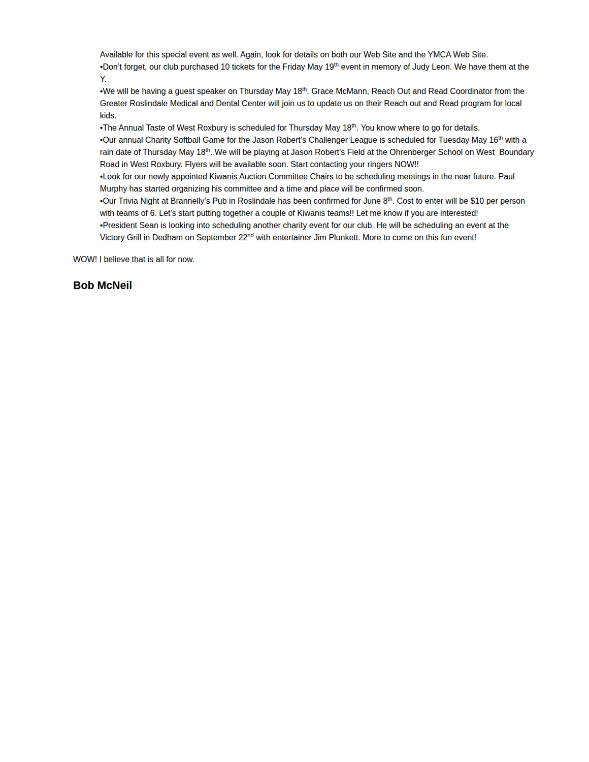Available for this special event as well. Again, look for details on both our Web Site and the YMCA Web Site.
•Don’t forget, our club purchased 10 tickets for the Friday May 19th event in memory of Judy Leon. We have them at the Y.
•We will be having a guest speaker on Thursday May 18th. Grace McMann, Reach Out and Read Coordinator from the Greater Roslindale Medical and Dental Center will join us to update us on their Reach out and Read program for local kids.
•The Annual Taste of West Roxbury is scheduled for Thursday May 18th. You know where to go for details.
•Our annual Charity Softball Game for the Jason Robert’s Challenger League is scheduled for Tuesday May 16th with a rain date of Thursday May 18th. We will be playing at Jason Robert’s Field at the Ohrenberger School on West Boundary Road in West Roxbury. Flyers will be available soon. Start contacting your ringers NOW!!
•Look for our newly appointed Kiwanis Auction Committee Chairs to be scheduling meetings in the near future. Paul Murphy has started organizing his committee and a time and place will be confirmed soon.
•Our Trivia Night at Brannelly’s Pub in Roslindale has been confirmed for June 8th. Cost to enter will be $10 per person with teams of 6. Let’s start putting together a couple of Kiwanis teams!! Let me know if you are interested!
•President Sean is looking into scheduling another charity event for our club. He will be scheduling an event at the Victory Grill in Dedham on September 22nd with entertainer Jim Plunkett. More to come on this fun event!
WOW! I believe that is all for now.
Bob McNeil